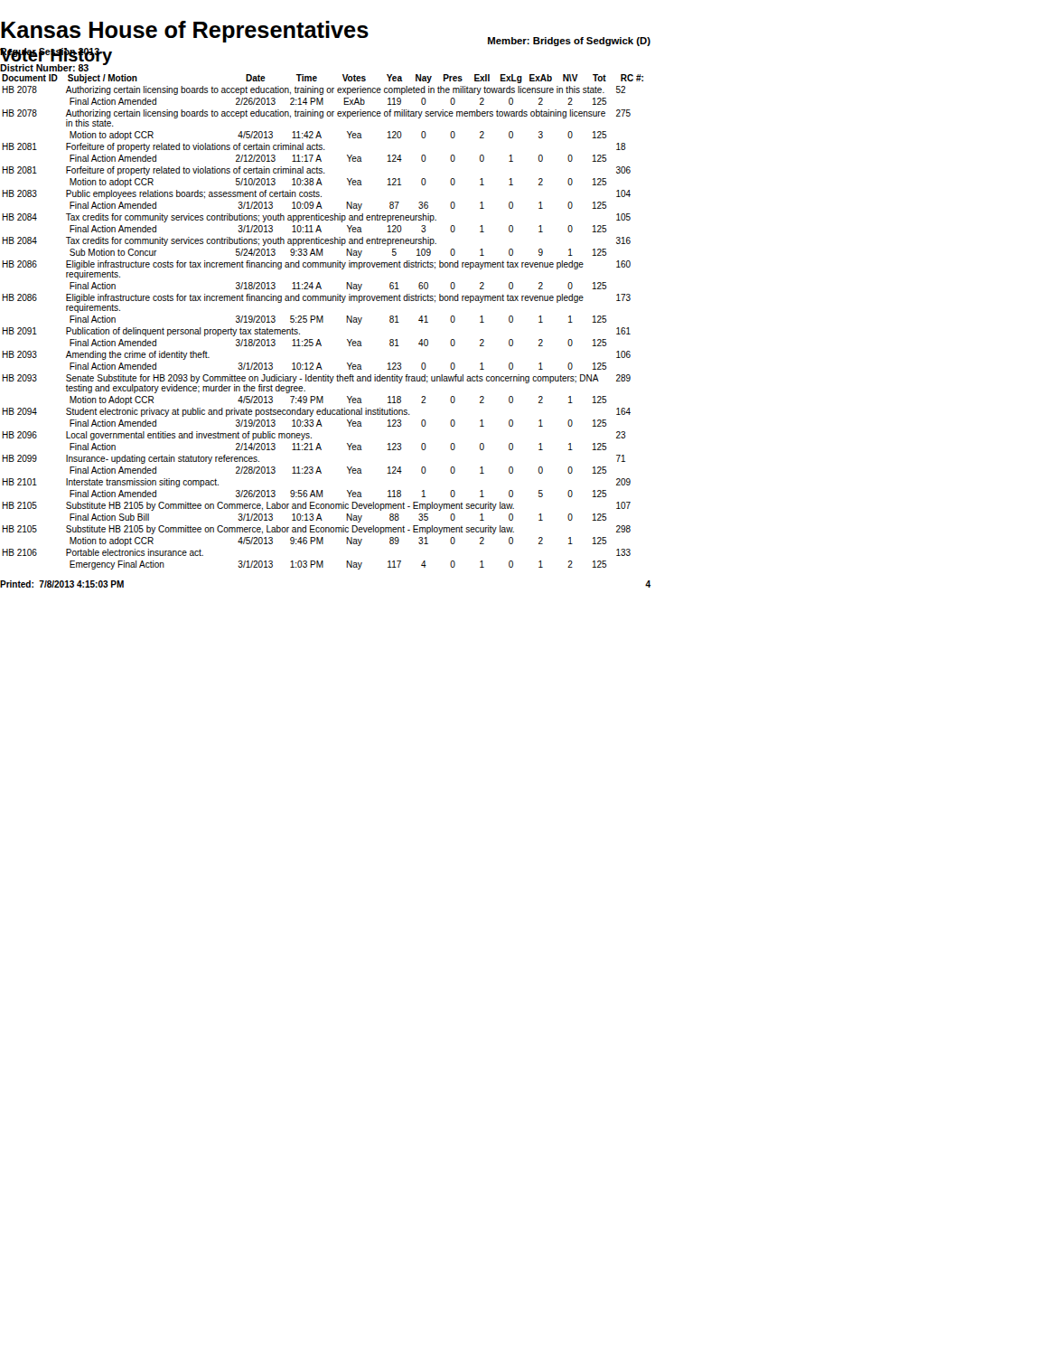Kansas House of Representatives
Voter History
Member: Bridges of Sedgwick (D)
Regular Session 2013
District Number: 83
| Document ID | Subject / Motion | Date | Time | Votes | Yea | Nay | Pres | ExII | ExLg | ExAb | N\V | Tot | RC #: |
| --- | --- | --- | --- | --- | --- | --- | --- | --- | --- | --- | --- | --- | --- |
| HB 2078 | Authorizing certain licensing boards to accept education, training or experience completed in the military towards licensure in this state. | 52 |
| | Final Action Amended | 2/26/2013 | 2:14 PM | ExAb | 119 | 0 | 0 | 2 | 0 | 2 | 2 | 125 | |
| HB 2078 | Authorizing certain licensing boards to accept education, training or experience of military service members towards obtaining licensure in this state. | 275 |
| | Motion to adopt CCR | 4/5/2013 | 11:42 A | Yea | 120 | 0 | 0 | 2 | 0 | 3 | 0 | 125 | |
| HB 2081 | Forfeiture of property related to violations of certain criminal acts. | 18 |
| | Final Action Amended | 2/12/2013 | 11:17 A | Yea | 124 | 0 | 0 | 0 | 1 | 0 | 0 | 125 | |
| HB 2081 | Forfeiture of property related to violations of certain criminal acts. | 306 |
| | Motion to adopt CCR | 5/10/2013 | 10:38 A | Yea | 121 | 0 | 0 | 1 | 1 | 2 | 0 | 125 | |
| HB 2083 | Public employees relations boards; assessment of certain costs. | 104 |
| | Final Action Amended | 3/1/2013 | 10:09 A | Nay | 87 | 36 | 0 | 1 | 0 | 1 | 0 | 125 | |
| HB 2084 | Tax credits for community services contributions; youth apprenticeship and entrepreneurship. | 105 |
| | Final Action Amended | 3/1/2013 | 10:11 A | Yea | 120 | 3 | 0 | 1 | 0 | 1 | 0 | 125 | |
| HB 2084 | Tax credits for community services contributions; youth apprenticeship and entrepreneurship. | 316 |
| | Sub Motion to Concur | 5/24/2013 | 9:33 AM | Nay | 5 | 109 | 0 | 1 | 0 | 9 | 1 | 125 | |
| HB 2086 | Eligible infrastructure costs for tax increment financing and community improvement districts; bond repayment tax revenue pledge requirements. | 160 |
| | Final Action | 3/18/2013 | 11:24 A | Nay | 61 | 60 | 0 | 2 | 0 | 2 | 0 | 125 | |
| HB 2086 | Eligible infrastructure costs for tax increment financing and community improvement districts; bond repayment tax revenue pledge requirements. | 173 |
| | Final Action | 3/19/2013 | 5:25 PM | Nay | 81 | 41 | 0 | 1 | 0 | 1 | 1 | 125 | |
| HB 2091 | Publication of delinquent personal property tax statements. | 161 |
| | Final Action Amended | 3/18/2013 | 11:25 A | Yea | 81 | 40 | 0 | 2 | 0 | 2 | 0 | 125 | |
| HB 2093 | Amending the crime of identity theft. | 106 |
| | Final Action Amended | 3/1/2013 | 10:12 A | Yea | 123 | 0 | 0 | 1 | 0 | 1 | 0 | 125 | |
| HB 2093 | Senate Substitute for HB 2093 by Committee on Judiciary - Identity theft and identity fraud; unlawful acts concerning computers; DNA testing and exculpatory evidence; murder in the first degree. | 289 |
| | Motion to Adopt CCR | 4/5/2013 | 7:49 PM | Yea | 118 | 2 | 0 | 2 | 0 | 2 | 1 | 125 | |
| HB 2094 | Student electronic privacy at public and private postsecondary educational institutions. | 164 |
| | Final Action Amended | 3/19/2013 | 10:33 A | Yea | 123 | 0 | 0 | 1 | 0 | 1 | 0 | 125 | |
| HB 2096 | Local governmental entities and investment of public moneys. | 23 |
| | Final Action | 2/14/2013 | 11:21 A | Yea | 123 | 0 | 0 | 0 | 0 | 1 | 1 | 125 | |
| HB 2099 | Insurance- updating certain statutory references. | 71 |
| | Final Action Amended | 2/28/2013 | 11:23 A | Yea | 124 | 0 | 0 | 1 | 0 | 0 | 0 | 125 | |
| HB 2101 | Interstate transmission siting compact. | 209 |
| | Final Action Amended | 3/26/2013 | 9:56 AM | Yea | 118 | 1 | 0 | 1 | 0 | 5 | 0 | 125 | |
| HB 2105 | Substitute HB 2105 by Committee on Commerce, Labor and Economic Development - Employment security law. | 107 |
| | Final Action Sub Bill | 3/1/2013 | 10:13 A | Nay | 88 | 35 | 0 | 1 | 0 | 1 | 0 | 125 | |
| HB 2105 | Substitute HB 2105 by Committee on Commerce, Labor and Economic Development - Employment security law. | 298 |
| | Motion to adopt CCR | 4/5/2013 | 9:46 PM | Nay | 89 | 31 | 0 | 2 | 0 | 2 | 1 | 125 | |
| HB 2106 | Portable electronics insurance act. | 133 |
| | Emergency Final Action | 3/1/2013 | 1:03 PM | Nay | 117 | 4 | 0 | 1 | 0 | 1 | 2 | 125 | |
Printed: 7/8/2013 4:15:03 PM 4